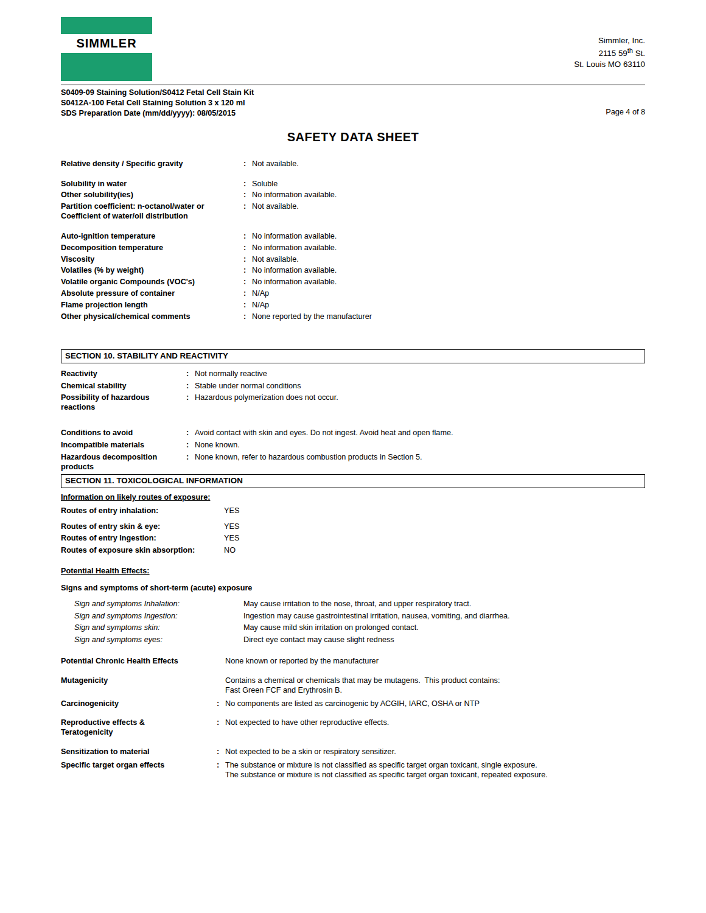SIMMLER
Simmler, Inc.
2115 59th St.
St. Louis MO 63110
S0409-09 Staining Solution/S0412 Fetal Cell Stain Kit
S0412A-100 Fetal Cell Staining Solution 3 x 120 ml
SDS Preparation Date (mm/dd/yyyy): 08/05/2015
Page 4 of 8
SAFETY DATA SHEET
| Relative density / Specific gravity | : | Not available. |
| Solubility in water | : | Soluble |
| Other solubility(ies) | : | No information available. |
| Partition coefficient: n-octanol/water or Coefficient of water/oil distribution | : | Not available. |
| Auto-ignition temperature | : | No information available. |
| Decomposition temperature | : | No information available. |
| Viscosity | : | Not available. |
| Volatiles (% by weight) | : | No information available. |
| Volatile organic Compounds (VOC's) | : | No information available. |
| Absolute pressure of container | : | N/Ap |
| Flame projection length | : | N/Ap |
| Other physical/chemical comments | : | None reported by the manufacturer |
SECTION 10. STABILITY AND REACTIVITY
| Reactivity | : | Not normally reactive |
| Chemical stability | : | Stable under normal conditions |
| Possibility of hazardous reactions | : | Hazardous polymerization does not occur. |
| Conditions to avoid | : | Avoid contact with skin and eyes. Do not ingest. Avoid heat and open flame. |
| Incompatible materials | : | None known. |
| Hazardous decomposition products | : | None known, refer to hazardous combustion products in Section 5. |
SECTION 11. TOXICOLOGICAL INFORMATION
Information on likely routes of exposure:
| Routes of entry inhalation: | YES |
| Routes of entry skin & eye: | YES |
| Routes of entry Ingestion: | YES |
| Routes of exposure skin absorption: | NO |
Potential Health Effects:
Signs and symptoms of short-term (acute) exposure
| Sign and symptoms Inhalation: | May cause irritation to the nose, throat, and upper respiratory tract. |
| Sign and symptoms Ingestion: | Ingestion may cause gastrointestinal irritation, nausea, vomiting, and diarrhea. |
| Sign and symptoms skin: | May cause mild skin irritation on prolonged contact. |
| Sign and symptoms eyes: | Direct eye contact may cause slight redness |
| Potential Chronic Health Effects | | None known or reported by the manufacturer |
| Mutagenicity | | Contains a chemical or chemicals that may be mutagens. This product contains: Fast Green FCF and Erythrosin B. |
| Carcinogenicity | : | No components are listed as carcinogenic by ACGIH, IARC, OSHA or NTP |
| Reproductive effects & Teratogenicity | : | Not expected to have other reproductive effects. |
| Sensitization to material | : | Not expected to be a skin or respiratory sensitizer. |
| Specific target organ effects | : | The substance or mixture is not classified as specific target organ toxicant, single exposure. The substance or mixture is not classified as specific target organ toxicant, repeated exposure. |